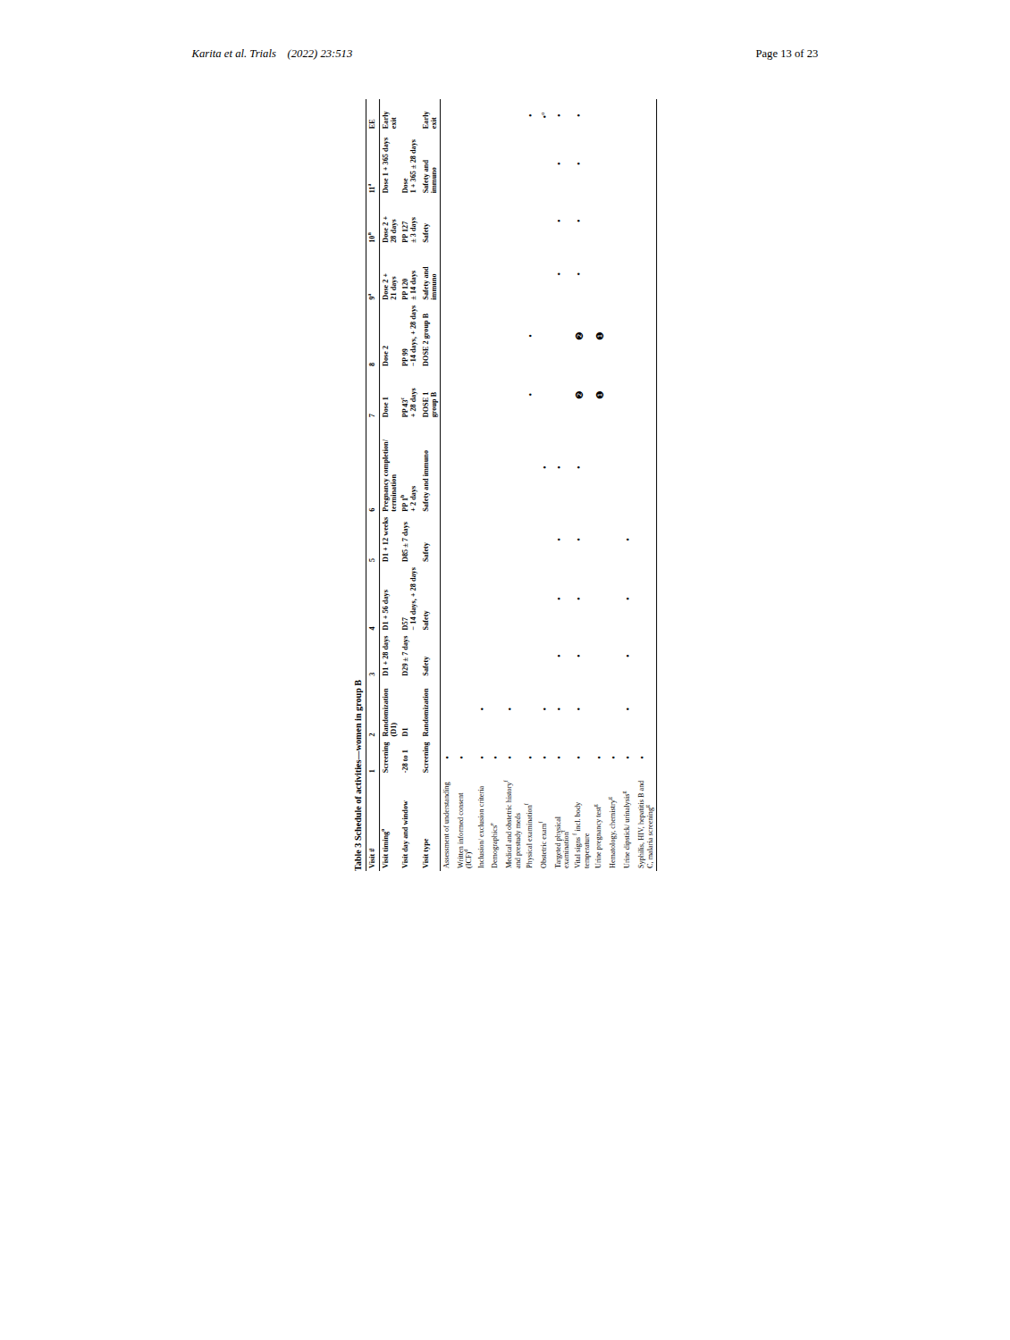Karita et al. Trials (2022) 23:513
Page 13 of 23
Table 3 Schedule of activities—women in group B
| Visit # | 1 | 2 | 3 | 4 | 5 | 6 | 7 | 8 | 9 a | 10 n | 11 a | EE |
| --- | --- | --- | --- | --- | --- | --- | --- | --- | --- | --- | --- | --- |
| Visit timing o | Screening | Randomiz­ation (D1) | D1 + 28 days | D1 + 56 days | D1 + 12 weeks | Pregnancy completion/ termination | Dose 1 | Dose 2 | Dose 2 + 21 days | Dose 2 + 28 days | Dose 1 + 365 days | Early exit |
| Visit day and window | -28 to 1 | D1 | D29 ± 7 days | D57 − 14 days, + 28 days | D85 ± 7 days | PP 1 b + 2 days | PP 43 c + 28 days | PP 99 −14 days, + 28 days | PP 120 ± 14 days | PP 127 ± 3 days | Dose 1 + 365 ± 28 days | |
| Visit type | Screening | Random­ization | Safety | Safety | Safety | Safety and immuno | DOSE 1 group B | DOSE 2 group B | Safety and immuno | Safety | Safety and immuno | Early exit |
| Assessment of under­standing | | | | | | | | | | | | |
| Written informed consent (ICF) d | | | | | | | | | | | | |
| Inclusion/ exclusion criteria | | | | | | | | | | | | |
| Demograph­ics e | | | | | | | | | | | | |
| Medical and obstetric history f and prestudy meds | | | | | | | | | | | | |
| Physical examination f | | | | | | | | | | | | |
| Obstetric exam f | | | | | | | | | | | | o |
| Targeted physical examination f | | | | | | | | | | | | |
| Vital signs f incl. body temperature | | | | | | | | | | | | |
| Urine preg­nancy test g | | | | | | | | | | | | |
| Hematology, chemistry g | | | | | | | | | | | | |
| Urine dipstick/ urinalysis g | | | | | | | | | | | | |
| Syphilis, HIV, hepatitis B and C, malaria screening g | | | | | | | | | | | | |